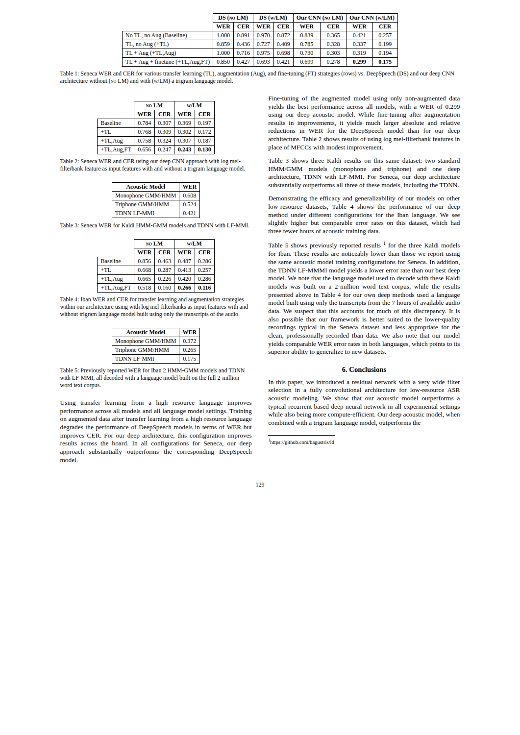| | DS ( no LM) | DS ( w/ LM) | Our CNN ( no LM) | Our CNN ( w/ LM) |
| --- | --- | --- | --- | --- |
| WER | CER | WER | CER | WER | CER | WER | CER |
| No TL, no Aug (Baseline) | 1.000 | 0.891 | 0.970 | 0.872 | 0.839 | 0.365 | 0.421 | 0.257 |
| TL, no Aug (+TL) | 0.859 | 0.436 | 0.727 | 0.409 | 0.785 | 0.328 | 0.337 | 0.199 |
| TL + Aug (+TL,Aug) | 1.000 | 0.716 | 0.975 | 0.698 | 0.730 | 0.303 | 0.319 | 0.194 |
| TL + Aug + finetune (+TL,Aug,FT) | 0.850 | 0.427 | 0.693 | 0.421 | 0.699 | 0.278 | 0.299 | 0.175 |
Table 1: Seneca WER and CER for various transfer learning (TL), augmentation (Aug), and fine-tuning (FT) strategies (rows) vs. DeepSpeech (DS) and our deep CNN architecture without (no LM) and with (w/LM) a trigram language model.
| | no LM | w/ LM |
| --- | --- | --- |
| WER | CER | WER | CER |
| Baseline | 0.784 | 0.307 | 0.369 | 0.197 |
| +TL | 0.768 | 0.309 | 0.302 | 0.172 |
| +TL,Aug | 0.758 | 0.324 | 0.307 | 0.187 |
| +TL,Aug,FT | 0.656 | 0.247 | 0.243 | 0.130 |
Table 2: Seneca WER and CER using our deep CNN approach with log mel-filterbank feature as input features with and without a trigram language model.
| Acoustic Model | WER |
| --- | --- |
| Monophone GMM/HMM | 0.608 |
| Triphone GMM/HMM | 0.524 |
| TDNN LF-MMI | 0.421 |
Table 3: Seneca WER for Kaldi HMM-GMM models and TDNN with LF-MMI.
| | no LM | w/ LM |
| --- | --- | --- |
| WER | CER | WER | CER |
| Baseline | 0.856 | 0.463 | 0.487 | 0.286 |
| +TL | 0.668 | 0.287 | 0.413 | 0.257 |
| +TL,Aug | 0.665 | 0.226 | 0.420 | 0.286 |
| +TL,Aug,FT | 0.518 | 0.160 | 0.266 | 0.116 |
Table 4: Iban WER and CER for transfer learning and augmentation strategies within our architecture using with log mel-filterbanks as input features with and without trigram language model built using only the transcripts of the audio.
| Acoustic Model | WER |
| --- | --- |
| Monophone GMM/HMM | 0.372 |
| Triphone GMM/HMM | 0.265 |
| TDNN LF-MMI | 0.175 |
Table 5: Previously reported WER for Iban 2 HMM-GMM models and TDNN with LF-MMI, all decoded with a language model built on the full 2-million word text corpus.
Using transfer learning from a high resource language improves performance across all models and all language model settings. Training on augmented data after transfer learning from a high resource language degrades the performance of DeepSpeech models in terms of WER but improves CER. For our deep architecture, this configuration improves results across the board. In all configurations for Seneca, our deep approach substantially outperforms the corresponding DeepSpeech model.
Fine-tuning of the augmented model using only non-augmented data yields the best performance across all models, with a WER of 0.299 using our deep acoustic model. While fine-tuning after augmentation results in improvements, it yields much larger absolute and relative reductions in WER for the DeepSpeech model than for our deep architecture. Table 2 shows results of using log mel-filterbank features in place of MFCCs with modest improvement.
Table 3 shows three Kaldi results on this same dataset: two standard HMM/GMM models (monophone and triphone) and one deep architecture, TDNN with LF-MMI. For Seneca, our deep architecture substantially outperforms all three of these models, including the TDNN.
Demonstrating the efficacy and generalizability of our models on other low-resource datasets, Table 4 shows the performance of our deep method under different configurations for the Iban language. We see slightly higher but comparable error rates on this dataset, which had three fewer hours of acoustic training data.
Table 5 shows previously reported results 1 for the three Kaldi models for Iban. These results are noticeably lower than those we report using the same acoustic model training configurations for Seneca. In addition, the TDNN LF-MMMI model yields a lower error rate than our best deep model. We note that the language model used to decode with these Kaldi models was built on a 2-million word text corpus, while the results presented above in Table 4 for our own deep methods used a language model built using only the transcripts from the 7 hours of available audio data. We suspect that this accounts for much of this discrepancy. It is also possible that our framework is better suited to the lower-quality recordings typical in the Seneca dataset and less appropriate for the clean, professionally recorded Iban data. We also note that our model yields comparable WER error rates in both languages, which points to its superior ability to generalize to new datasets.
6. Conclusions
In this paper, we introduced a residual network with a very wide filter selection in a fully convolutional architecture for low-resource ASR acoustic modeling. We show that our acoustic model outperforms a typical recurrent-based deep neural network in all experimental settings while also being more compute-efficient. Our deep acoustic model, when combined with a trigram language model, outperforms the
1https://github.com/bagustris/id
129